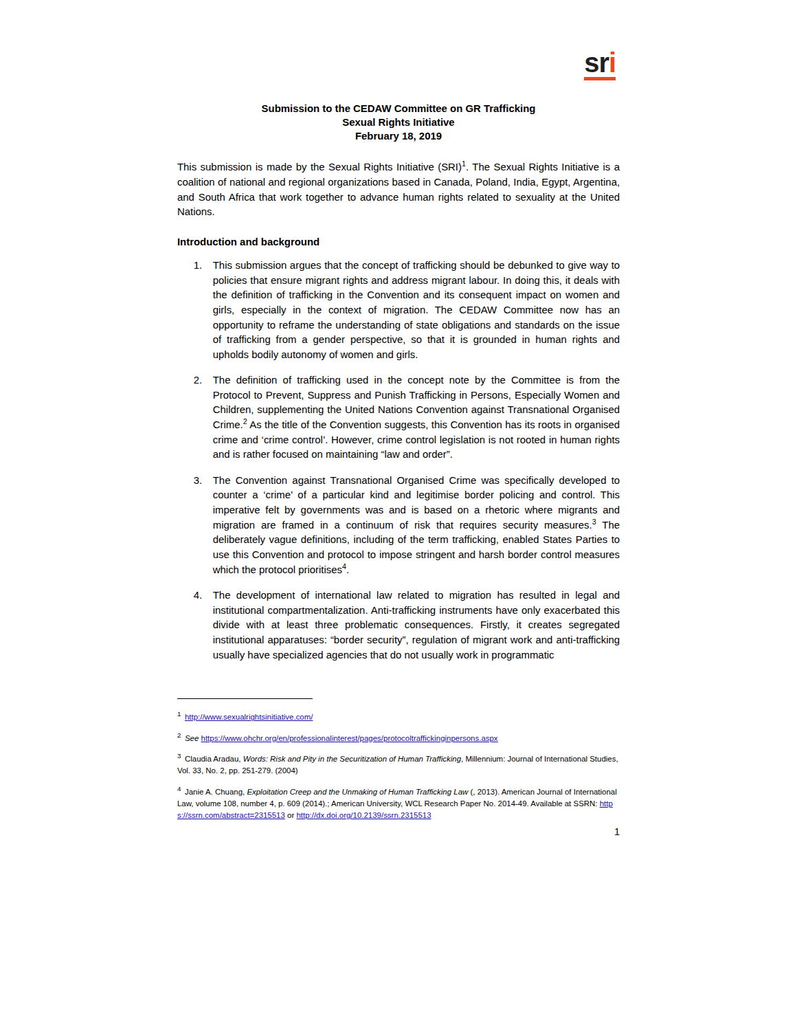sri
Submission to the CEDAW Committee on GR Trafficking
Sexual Rights Initiative
February 18, 2019
This submission is made by the Sexual Rights Initiative (SRI)1. The Sexual Rights Initiative is a coalition of national and regional organizations based in Canada, Poland, India, Egypt, Argentina, and South Africa that work together to advance human rights related to sexuality at the United Nations.
Introduction and background
This submission argues that the concept of trafficking should be debunked to give way to policies that ensure migrant rights and address migrant labour. In doing this, it deals with the definition of trafficking in the Convention and its consequent impact on women and girls, especially in the context of migration. The CEDAW Committee now has an opportunity to reframe the understanding of state obligations and standards on the issue of trafficking from a gender perspective, so that it is grounded in human rights and upholds bodily autonomy of women and girls.
The definition of trafficking used in the concept note by the Committee is from the Protocol to Prevent, Suppress and Punish Trafficking in Persons, Especially Women and Children, supplementing the United Nations Convention against Transnational Organised Crime.2 As the title of the Convention suggests, this Convention has its roots in organised crime and ‘crime control’. However, crime control legislation is not rooted in human rights and is rather focused on maintaining “law and order”.
The Convention against Transnational Organised Crime was specifically developed to counter a ‘crime’ of a particular kind and legitimise border policing and control. This imperative felt by governments was and is based on a rhetoric where migrants and migration are framed in a continuum of risk that requires security measures.3 The deliberately vague definitions, including of the term trafficking, enabled States Parties to use this Convention and protocol to impose stringent and harsh border control measures which the protocol prioritises4.
The development of international law related to migration has resulted in legal and institutional compartmentalization. Anti-trafficking instruments have only exacerbated this divide with at least three problematic consequences. Firstly, it creates segregated institutional apparatuses: “border security”, regulation of migrant work and anti-trafficking usually have specialized agencies that do not usually work in programmatic
1 http://www.sexualrightsinitiative.com/
2 See https://www.ohchr.org/en/professionalinterest/pages/protocoltraffickinginpersons.aspx
3 Claudia Aradau, Words: Risk and Pity in the Securitization of Human Trafficking, Millennium: Journal of International Studies, Vol. 33, No. 2, pp. 251-279. (2004)
4 Janie A. Chuang, Exploitation Creep and the Unmaking of Human Trafficking Law (, 2013). American Journal of International Law, volume 108, number 4, p. 609 (2014).; American University, WCL Research Paper No. 2014-49. Available at SSRN: https://ssrn.com/abstract=2315513 or http://dx.doi.org/10.2139/ssrn.2315513
1